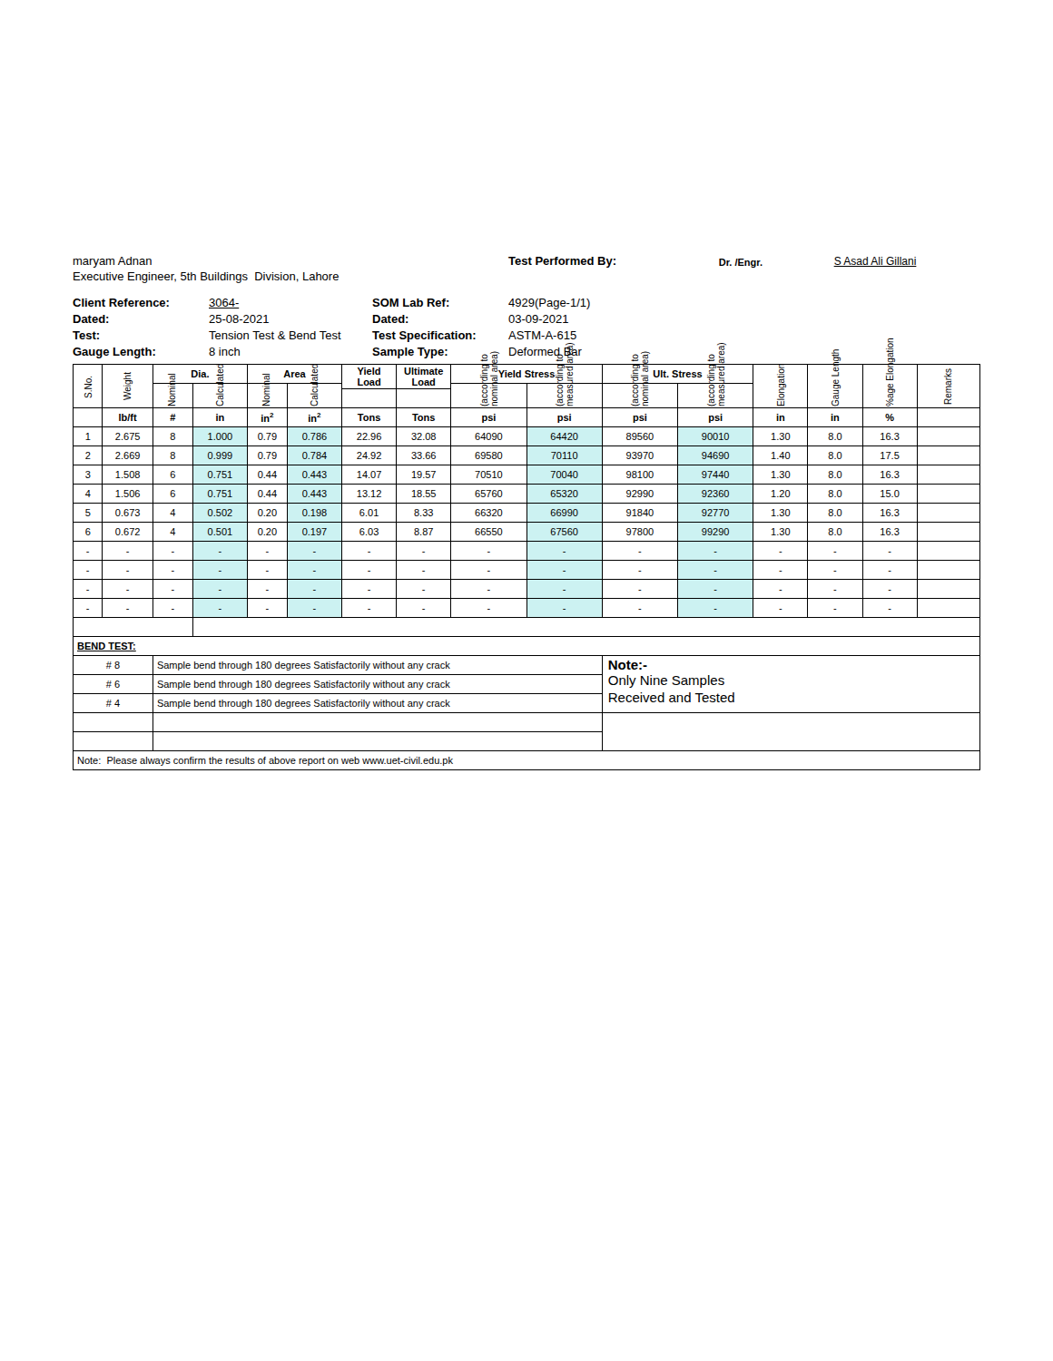maryam Adnan
Test Performed By:
Dr. /Engr.
S Asad Ali Gillani
Executive Engineer, 5th Buildings Division, Lahore
Client Reference:
3064-
SOM Lab Ref:
4929(Page-1/1)
Dated:
25-08-2021
Dated:
03-09-2021
Test:
Tension Test & Bend Test
Test Specification:
ASTM-A-615
Gauge Length:
8 inch
Sample Type:
Deformed Bar
| S.No. | Weight | Dia. | Area | Yield Load | Ultimate Load | Yield Stress | Ult. Stress | Elongation | Gauge Length | %age Elongation | Remarks |
| --- | --- | --- | --- | --- | --- | --- | --- | --- | --- | --- | --- |
| Nominal | Calculated | Nominal | Calculated | (according to nominal area) | (according to measured area) | (according to nominal area) | (according to measured area) |
| | lb/ft | # | in | in 2 | in 2 | Tons | Tons | psi | psi | psi | psi | in | in | % | |
| 1 | 2.675 | 8 | 1.000 | 0.79 | 0.786 | 22.96 | 32.08 | 64090 | 64420 | 89560 | 90010 | 1.30 | 8.0 | 16.3 | |
| 2 | 2.669 | 8 | 0.999 | 0.79 | 0.784 | 24.92 | 33.66 | 69580 | 70110 | 93970 | 94690 | 1.40 | 8.0 | 17.5 | |
| 3 | 1.508 | 6 | 0.751 | 0.44 | 0.443 | 14.07 | 19.57 | 70510 | 70040 | 98100 | 97440 | 1.30 | 8.0 | 16.3 | |
| 4 | 1.506 | 6 | 0.751 | 0.44 | 0.443 | 13.12 | 18.55 | 65760 | 65320 | 92990 | 92360 | 1.20 | 8.0 | 15.0 | |
| 5 | 0.673 | 4 | 0.502 | 0.20 | 0.198 | 6.01 | 8.33 | 66320 | 66990 | 91840 | 92770 | 1.30 | 8.0 | 16.3 | |
| 6 | 0.672 | 4 | 0.501 | 0.20 | 0.197 | 6.03 | 8.87 | 66550 | 67560 | 97800 | 99290 | 1.30 | 8.0 | 16.3 | |
| - | - | - | - | - | - | - | - | - | - | - | - | - | - | - | |
| - | - | - | - | - | - | - | - | - | - | - | - | - | - | - | |
| - | - | - | - | - | - | - | - | - | - | - | - | - | - | - | |
| - | - | - | - | - | - | - | - | - | - | - | - | - | - | - | |
| BEND TEST: |
| # 8 | Sample bend through 180 degrees Satisfactorily without any crack | Note:- Only Nine Samples Received and Tested |
| # 6 | Sample bend through 180 degrees Satisfactorily without any crack |
| # 4 | Sample bend through 180 degrees Satisfactorily without any crack |
| Note: Please always confirm the results of above report on web www.uet-civil.edu.pk |